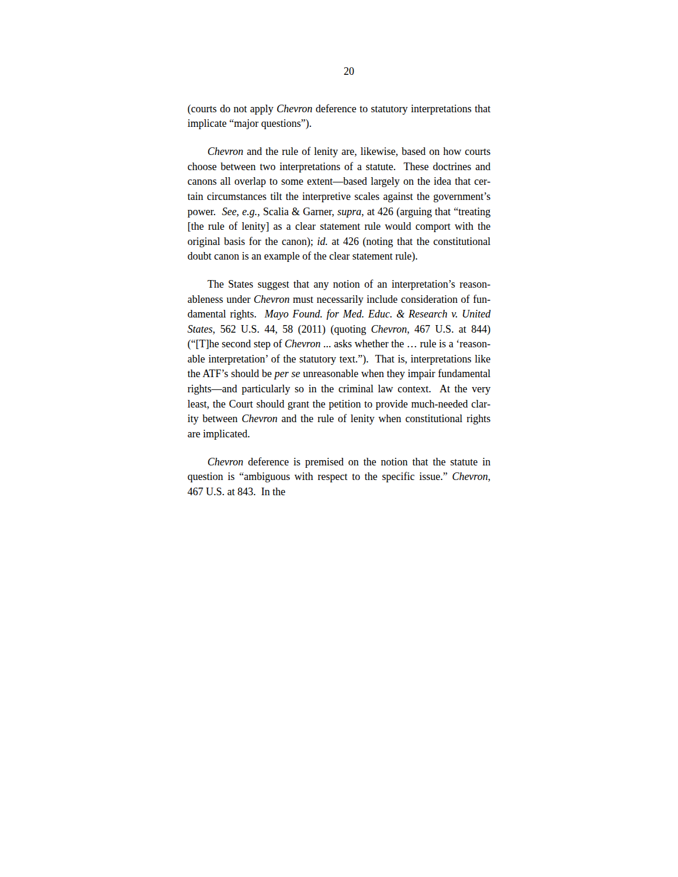20
(courts do not apply Chevron deference to statutory interpretations that implicate “major questions”).
Chevron and the rule of lenity are, likewise, based on how courts choose between two interpretations of a statute. These doctrines and canons all overlap to some extent—based largely on the idea that certain circumstances tilt the interpretive scales against the government’s power. See, e.g., Scalia & Garner, supra, at 426 (arguing that “treating [the rule of lenity] as a clear statement rule would comport with the original basis for the canon); id. at 426 (noting that the constitutional doubt canon is an example of the clear statement rule).
The States suggest that any notion of an interpretation’s reasonableness under Chevron must necessarily include consideration of fundamental rights. Mayo Found. for Med. Educ. & Research v. United States, 562 U.S. 44, 58 (2011) (quoting Chevron, 467 U.S. at 844) (“[T]he second step of Chevron ... asks whether the … rule is a ‘reasonable interpretation’ of the statutory text.”). That is, interpretations like the ATF’s should be per se unreasonable when they impair fundamental rights—and particularly so in the criminal law context. At the very least, the Court should grant the petition to provide much-needed clarity between Chevron and the rule of lenity when constitutional rights are implicated.
Chevron deference is premised on the notion that the statute in question is “ambiguous with respect to the specific issue.” Chevron, 467 U.S. at 843. In the